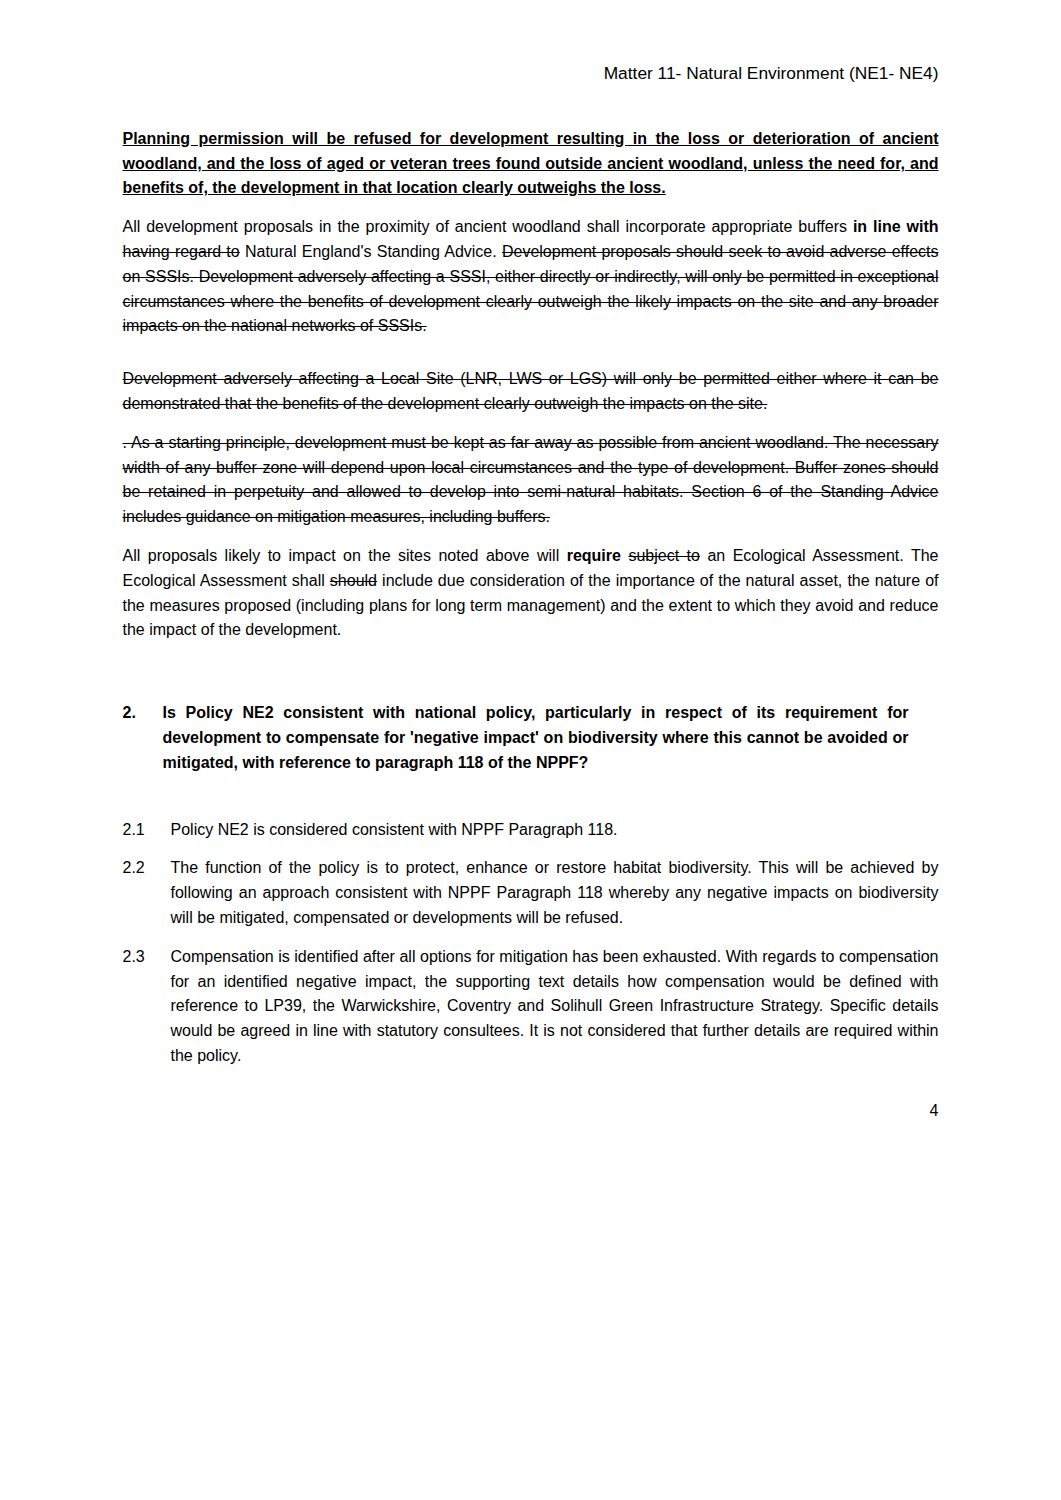Matter 11- Natural Environment (NE1- NE4)
Planning permission will be refused for development resulting in the loss or deterioration of ancient woodland, and the loss of aged or veteran trees found outside ancient woodland, unless the need for, and benefits of, the development in that location clearly outweighs the loss.
All development proposals in the proximity of ancient woodland shall incorporate appropriate buffers in line with having regard to Natural England's Standing Advice. Development proposals should seek to avoid adverse effects on SSSIs. Development adversely affecting a SSSI, either directly or indirectly, will only be permitted in exceptional circumstances where the benefits of development clearly outweigh the likely impacts on the site and any broader impacts on the national networks of SSSIs.
Development adversely affecting a Local Site (LNR, LWS or LGS) will only be permitted either where it can be demonstrated that the benefits of the development clearly outweigh the impacts on the site.
. As a starting principle, development must be kept as far away as possible from ancient woodland. The necessary width of any buffer zone will depend upon local circumstances and the type of development. Buffer zones should be retained in perpetuity and allowed to develop into semi-natural habitats. Section 6 of the Standing Advice includes guidance on mitigation measures, including buffers.
All proposals likely to impact on the sites noted above will require subject to an Ecological Assessment. The Ecological Assessment shall should include due consideration of the importance of the natural asset, the nature of the measures proposed (including plans for long term management) and the extent to which they avoid and reduce the impact of the development.
2.
Is Policy NE2 consistent with national policy, particularly in respect of its requirement for development to compensate for 'negative impact' on biodiversity where this cannot be avoided or mitigated, with reference to paragraph 118 of the NPPF?
2.1
Policy NE2 is considered consistent with NPPF Paragraph 118.
2.2
The function of the policy is to protect, enhance or restore habitat biodiversity. This will be achieved by following an approach consistent with NPPF Paragraph 118 whereby any negative impacts on biodiversity will be mitigated, compensated or developments will be refused.
2.3
Compensation is identified after all options for mitigation has been exhausted. With regards to compensation for an identified negative impact, the supporting text details how compensation would be defined with reference to LP39, the Warwickshire, Coventry and Solihull Green Infrastructure Strategy. Specific details would be agreed in line with statutory consultees. It is not considered that further details are required within the policy.
4